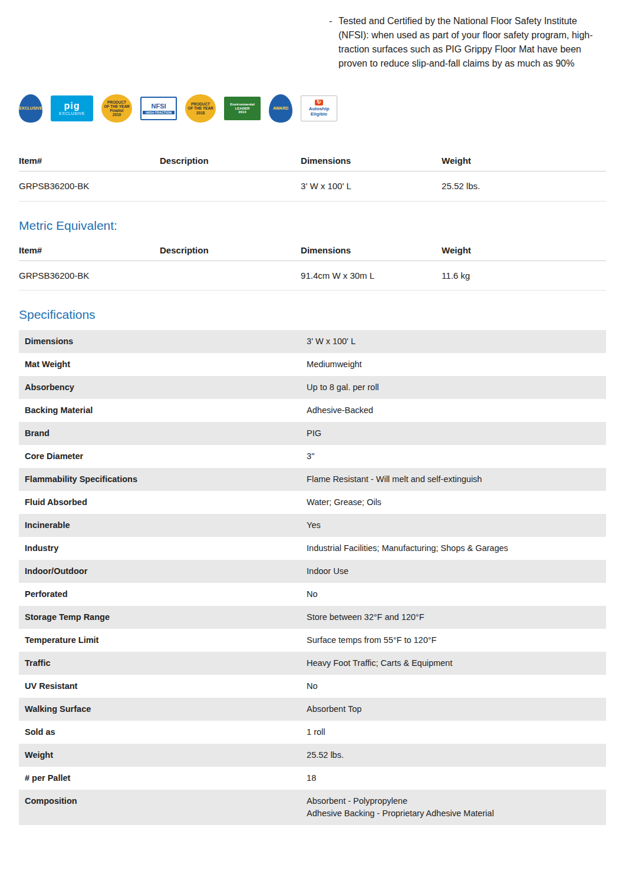Tested and Certified by the National Floor Safety Institute (NFSI): when used as part of your floor safety program, high-traction surfaces such as PIG Grippy Floor Mat have been proven to reduce slip-and-fall claims by as much as 90%
EXCLUSIVE
pigEXCLUSIVE
PRODUCT
OF THE YEAR
Finalist
2019
NFSIHIGH-TRACTION
PRODUCT
OF THE YEAR
2018
Environmental
LEADER
2014
AWARD
↻Autoship
Eligible
| Item# | Description | Dimensions | Weight |
| --- | --- | --- | --- |
| GRPSB36200-BK | | 3' W x 100' L | 25.52 lbs. |
Metric Equivalent:
| Item# | Description | Dimensions | Weight |
| --- | --- | --- | --- |
| GRPSB36200-BK | | 91.4cm W x 30m L | 11.6 kg |
Specifications
| Dimensions | 3' W x 100' L |
| Mat Weight | Mediumweight |
| Absorbency | Up to 8 gal. per roll |
| Backing Material | Adhesive-Backed |
| Brand | PIG |
| Core Diameter | 3" |
| Flammability Specifications | Flame Resistant - Will melt and self-extinguish |
| Fluid Absorbed | Water; Grease; Oils |
| Incinerable | Yes |
| Industry | Industrial Facilities; Manufacturing; Shops & Garages |
| Indoor/Outdoor | Indoor Use |
| Perforated | No |
| Storage Temp Range | Store between 32°F and 120°F |
| Temperature Limit | Surface temps from 55°F to 120°F |
| Traffic | Heavy Foot Traffic; Carts & Equipment |
| UV Resistant | No |
| Walking Surface | Absorbent Top |
| Sold as | 1 roll |
| Weight | 25.52 lbs. |
| # per Pallet | 18 |
| Composition | Absorbent - Polypropylene Adhesive Backing - Proprietary Adhesive Material |